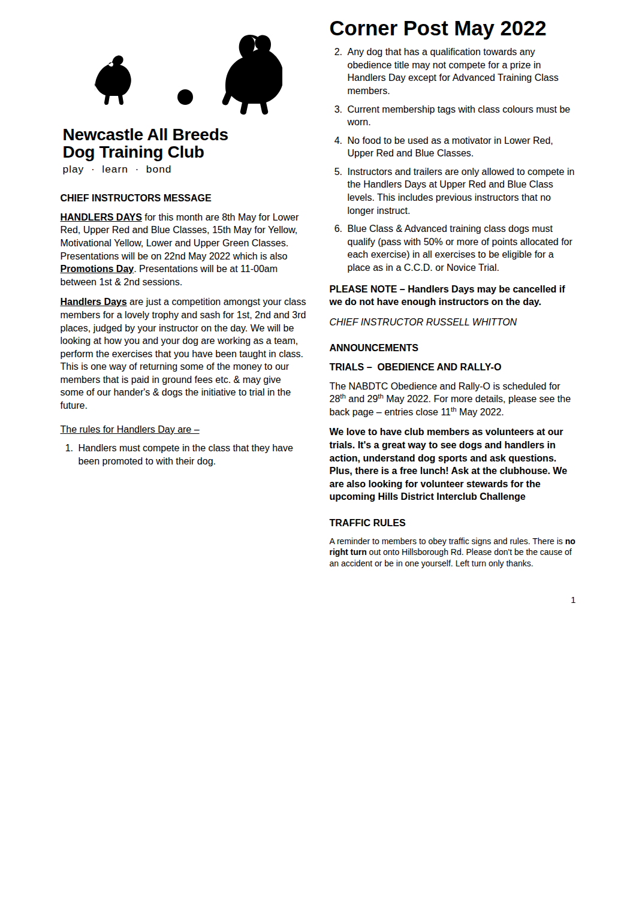Newcastle All Breeds
Dog Training Club
play · learn · bond
Chief Instructors Message
HANDLERS DAYS for this month are 8th May for Lower Red, Upper Red and Blue Classes, 15th May for Yellow, Motivational Yellow, Lower and Upper Green Classes. Presentations will be on 22nd May 2022 which is also Promotions Day. Presentations will be at 11-00am between 1st & 2nd sessions.
Handlers Days are just a competition amongst your class members for a lovely trophy and sash for 1st, 2nd and 3rd places, judged by your instructor on the day. We will be looking at how you and your dog are working as a team, perform the exercises that you have been taught in class. This is one way of returning some of the money to our members that is paid in ground fees etc. & may give some of our hander's & dogs the initiative to trial in the future.
The rules for Handlers Day are –
Handlers must compete in the class that they have been promoted to with their dog.
Corner Post May 2022
Any dog that has a qualification towards any obedience title may not compete for a prize in Handlers Day except for Advanced Training Class members.
Current membership tags with class colours must be worn.
No food to be used as a motivator in Lower Red, Upper Red and Blue Classes.
Instructors and trailers are only allowed to compete in the Handlers Days at Upper Red and Blue Class levels. This includes previous instructors that no longer instruct.
Blue Class & Advanced training class dogs must qualify (pass with 50% or more of points allocated for each exercise) in all exercises to be eligible for a place as in a C.C.D. or Novice Trial.
PLEASE NOTE – Handlers Days may be cancelled if we do not have enough instructors on the day.
CHIEF INSTRUCTOR RUSSELL WHITTON
Announcements
Trials – Obedience and Rally-O
The NABDTC Obedience and Rally-O is scheduled for 28th and 29th May 2022. For more details, please see the back page – entries close 11th May 2022.
We love to have club members as volunteers at our trials. It's a great way to see dogs and handlers in action, understand dog sports and ask questions. Plus, there is a free lunch! Ask at the clubhouse. We are also looking for volunteer stewards for the upcoming Hills District Interclub Challenge
Traffic Rules
A reminder to members to obey traffic signs and rules. There is no right turn out onto Hillsborough Rd. Please don't be the cause of an accident or be in one yourself. Left turn only thanks.
1